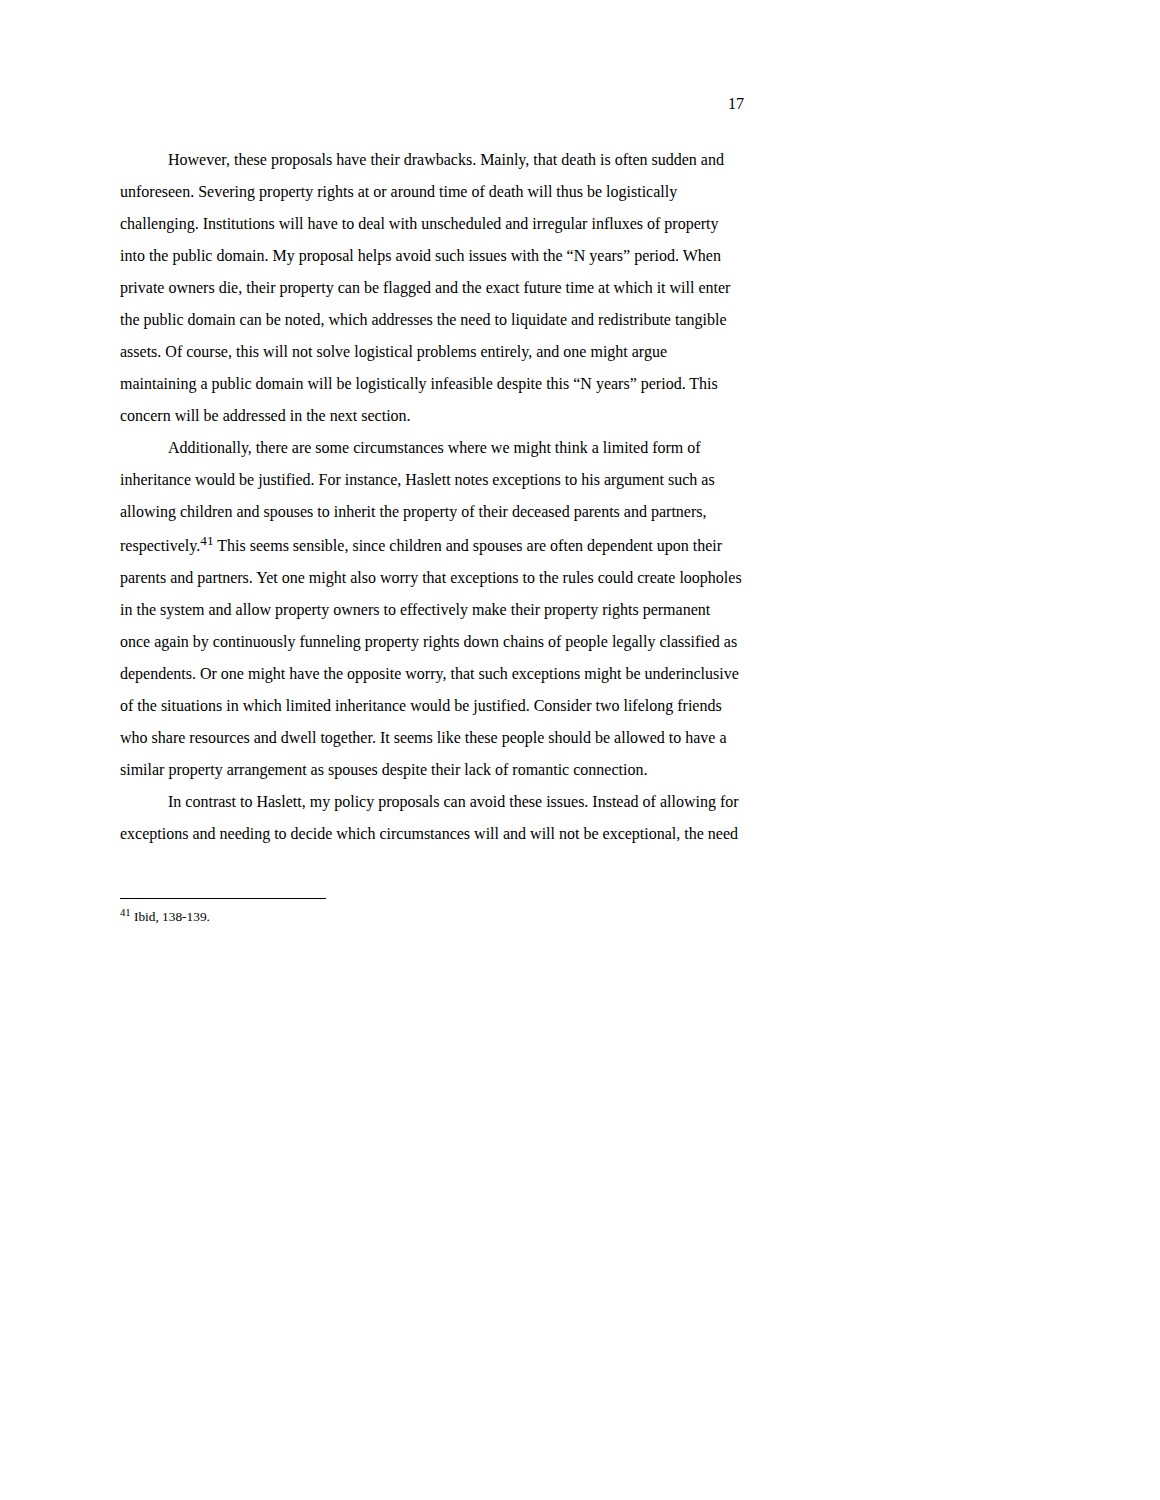17
However, these proposals have their drawbacks. Mainly, that death is often sudden and unforeseen. Severing property rights at or around time of death will thus be logistically challenging. Institutions will have to deal with unscheduled and irregular influxes of property into the public domain. My proposal helps avoid such issues with the “N years” period. When private owners die, their property can be flagged and the exact future time at which it will enter the public domain can be noted, which addresses the need to liquidate and redistribute tangible assets. Of course, this will not solve logistical problems entirely, and one might argue maintaining a public domain will be logistically infeasible despite this “N years” period. This concern will be addressed in the next section.
Additionally, there are some circumstances where we might think a limited form of inheritance would be justified. For instance, Haslett notes exceptions to his argument such as allowing children and spouses to inherit the property of their deceased parents and partners, respectively.41 This seems sensible, since children and spouses are often dependent upon their parents and partners. Yet one might also worry that exceptions to the rules could create loopholes in the system and allow property owners to effectively make their property rights permanent once again by continuously funneling property rights down chains of people legally classified as dependents. Or one might have the opposite worry, that such exceptions might be underinclusive of the situations in which limited inheritance would be justified. Consider two lifelong friends who share resources and dwell together. It seems like these people should be allowed to have a similar property arrangement as spouses despite their lack of romantic connection.
In contrast to Haslett, my policy proposals can avoid these issues. Instead of allowing for exceptions and needing to decide which circumstances will and will not be exceptional, the need
41 Ibid, 138-139.